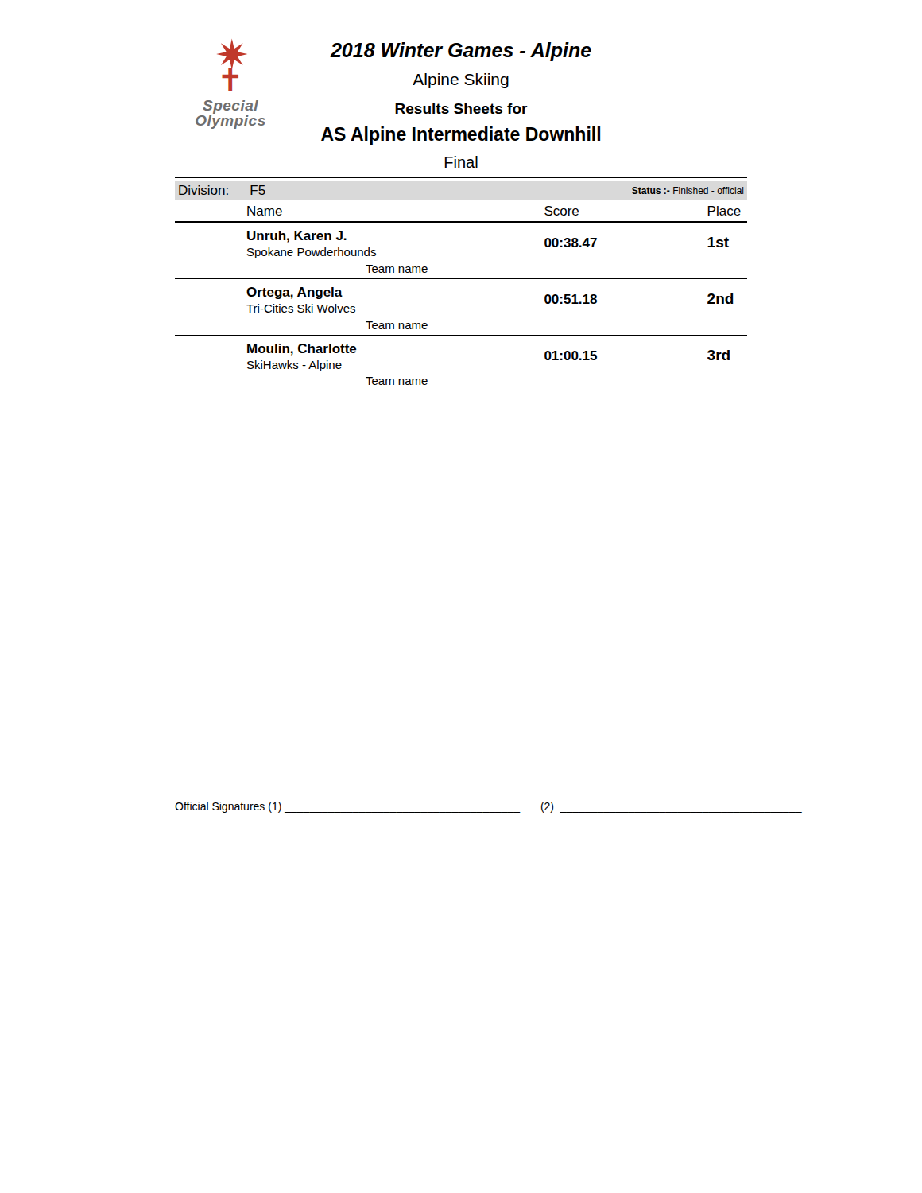✷ ✝ Special Olympics
2018 Winter Games - Alpine
Alpine Skiing
Results Sheets for
AS Alpine Intermediate Downhill
Final
Division: F5
Status :- Finished - official
Name
Score
Place
Unruh, Karen J.
Spokane Powderhounds
Team name
00:38.47
1st
Ortega, Angela
Tri-Cities Ski Wolves
Team name
00:51.18
2nd
Moulin, Charlotte
SkiHawks - Alpine
Team name
01:00.15
3rd
Official Signatures (1) ______________________________________ (2) _______________________________________